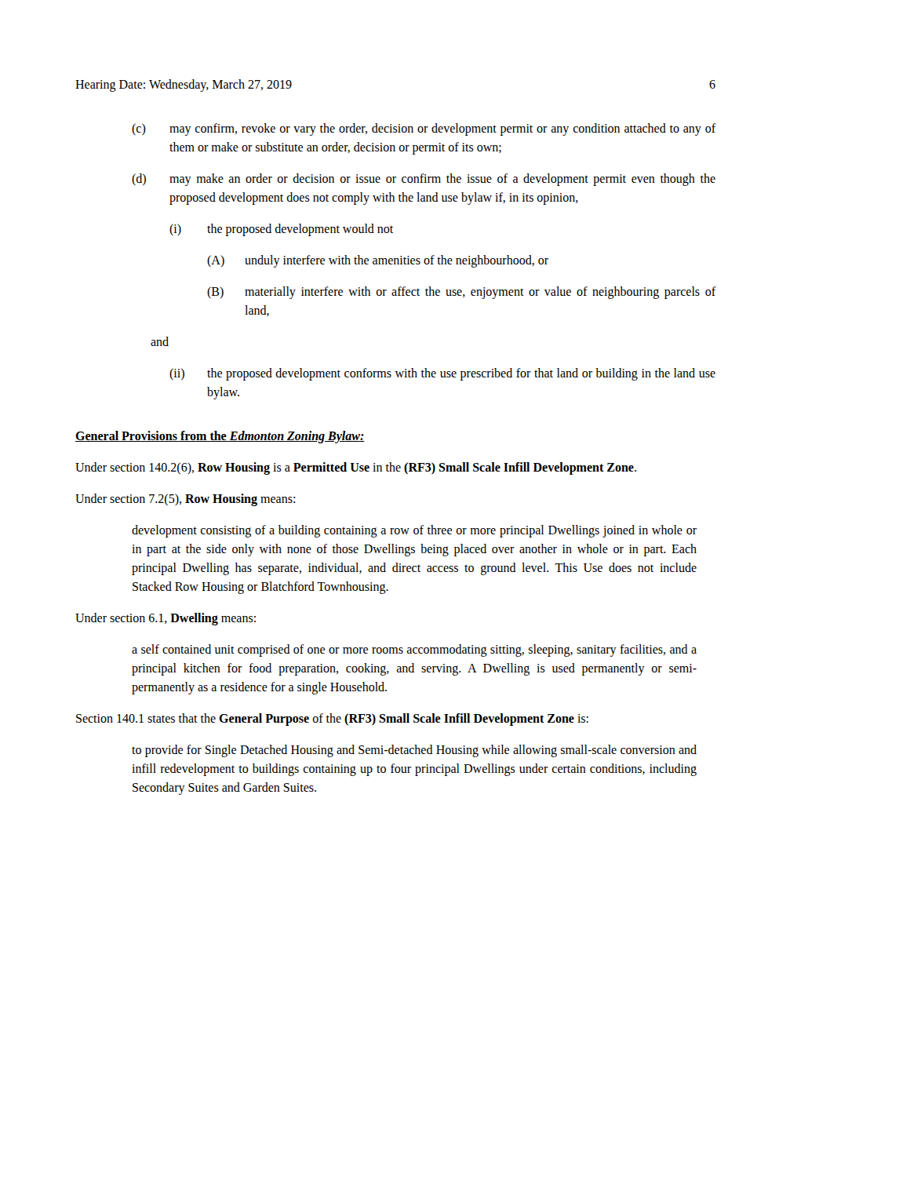Hearing Date: Wednesday, March 27, 2019
6
(c)
may confirm, revoke or vary the order, decision or development permit or any condition attached to any of them or make or substitute an order, decision or permit of its own;
(d)
may make an order or decision or issue or confirm the issue of a development permit even though the proposed development does not comply with the land use bylaw if, in its opinion,
(i)
the proposed development would not
(A)
unduly interfere with the amenities of the neighbourhood, or
(B)
materially interfere with or affect the use, enjoyment or value of neighbouring parcels of land,
and
(ii)
the proposed development conforms with the use prescribed for that land or building in the land use bylaw.
General Provisions from the Edmonton Zoning Bylaw:
Under section 140.2(6), Row Housing is a Permitted Use in the (RF3) Small Scale Infill Development Zone.
Under section 7.2(5), Row Housing means:
development consisting of a building containing a row of three or more principal Dwellings joined in whole or in part at the side only with none of those Dwellings being placed over another in whole or in part. Each principal Dwelling has separate, individual, and direct access to ground level. This Use does not include Stacked Row Housing or Blatchford Townhousing.
Under section 6.1, Dwelling means:
a self contained unit comprised of one or more rooms accommodating sitting, sleeping, sanitary facilities, and a principal kitchen for food preparation, cooking, and serving. A Dwelling is used permanently or semi-permanently as a residence for a single Household.
Section 140.1 states that the General Purpose of the (RF3) Small Scale Infill Development Zone is:
to provide for Single Detached Housing and Semi-detached Housing while allowing small-scale conversion and infill redevelopment to buildings containing up to four principal Dwellings under certain conditions, including Secondary Suites and Garden Suites.